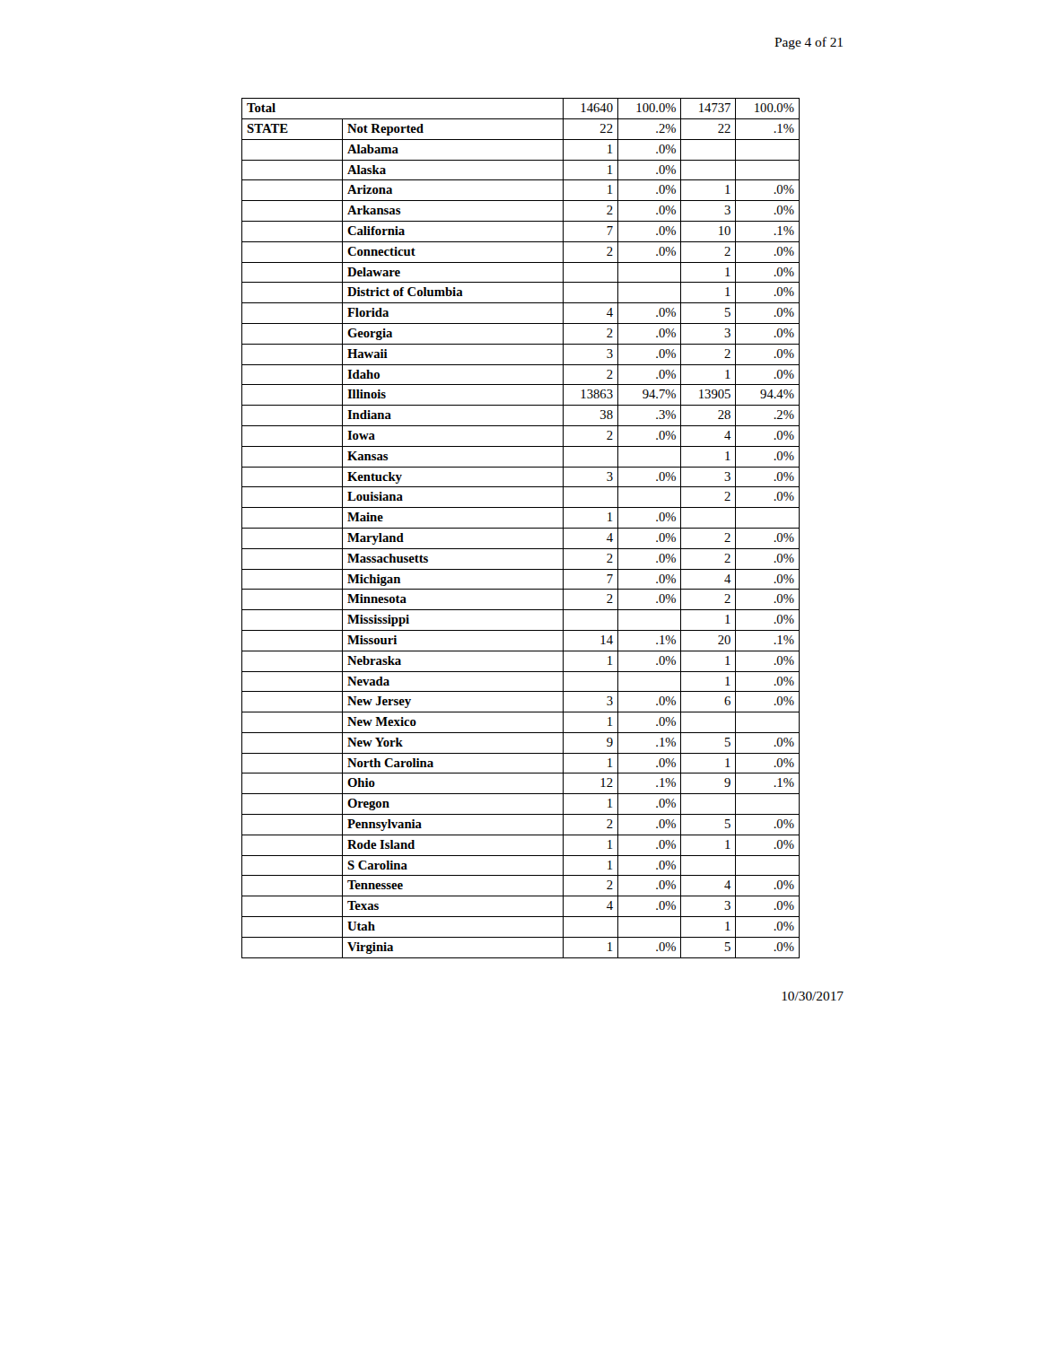Page 4 of 21
| Total | 14640 | 100.0% | 14737 | 100.0% |
| STATE | Not Reported | 22 | .2% | 22 | .1% |
| | Alabama | 1 | .0% | | |
| | Alaska | 1 | .0% | | |
| | Arizona | 1 | .0% | 1 | .0% |
| | Arkansas | 2 | .0% | 3 | .0% |
| | California | 7 | .0% | 10 | .1% |
| | Connecticut | 2 | .0% | 2 | .0% |
| | Delaware | | | 1 | .0% |
| | District of Columbia | | | 1 | .0% |
| | Florida | 4 | .0% | 5 | .0% |
| | Georgia | 2 | .0% | 3 | .0% |
| | Hawaii | 3 | .0% | 2 | .0% |
| | Idaho | 2 | .0% | 1 | .0% |
| | Illinois | 13863 | 94.7% | 13905 | 94.4% |
| | Indiana | 38 | .3% | 28 | .2% |
| | Iowa | 2 | .0% | 4 | .0% |
| | Kansas | | | 1 | .0% |
| | Kentucky | 3 | .0% | 3 | .0% |
| | Louisiana | | | 2 | .0% |
| | Maine | 1 | .0% | | |
| | Maryland | 4 | .0% | 2 | .0% |
| | Massachusetts | 2 | .0% | 2 | .0% |
| | Michigan | 7 | .0% | 4 | .0% |
| | Minnesota | 2 | .0% | 2 | .0% |
| | Mississippi | | | 1 | .0% |
| | Missouri | 14 | .1% | 20 | .1% |
| | Nebraska | 1 | .0% | 1 | .0% |
| | Nevada | | | 1 | .0% |
| | New Jersey | 3 | .0% | 6 | .0% |
| | New Mexico | 1 | .0% | | |
| | New York | 9 | .1% | 5 | .0% |
| | North Carolina | 1 | .0% | 1 | .0% |
| | Ohio | 12 | .1% | 9 | .1% |
| | Oregon | 1 | .0% | | |
| | Pennsylvania | 2 | .0% | 5 | .0% |
| | Rode Island | 1 | .0% | 1 | .0% |
| | S Carolina | 1 | .0% | | |
| | Tennessee | 2 | .0% | 4 | .0% |
| | Texas | 4 | .0% | 3 | .0% |
| | Utah | | | 1 | .0% |
| | Virginia | 1 | .0% | 5 | .0% |
10/30/2017